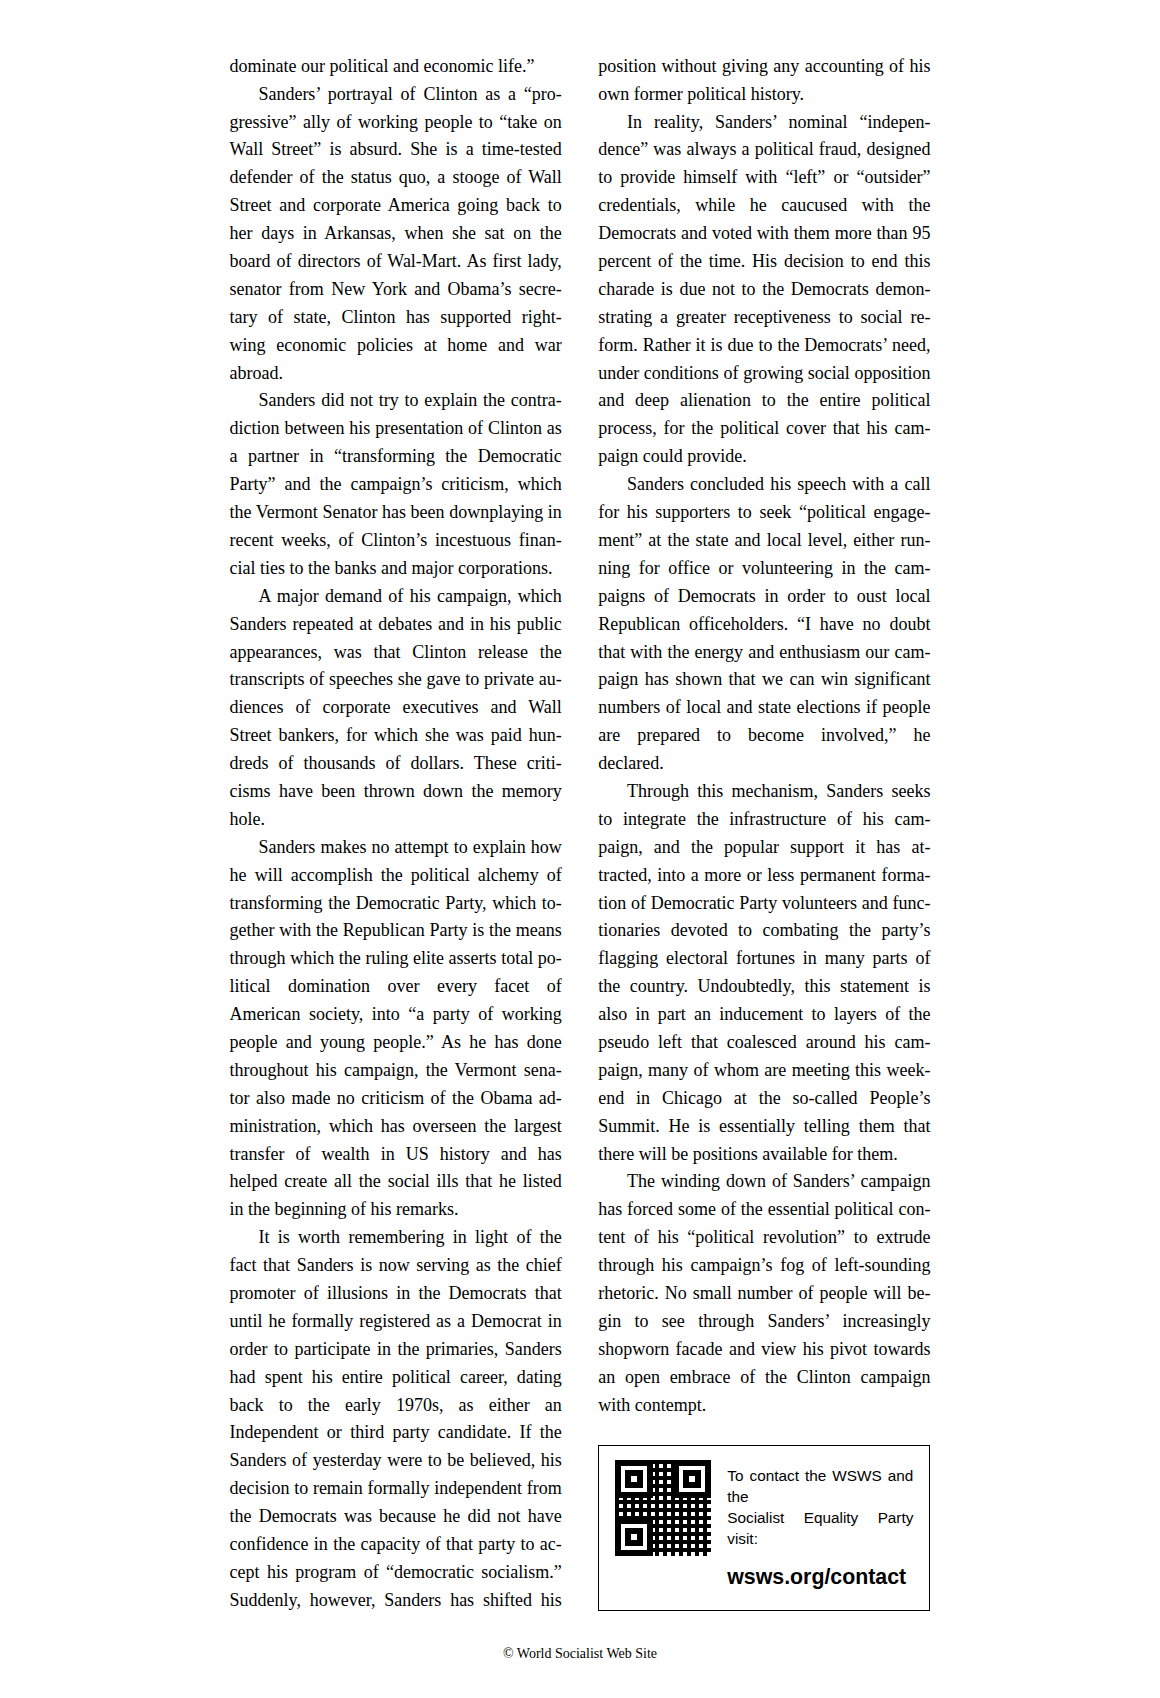dominate our political and economic life.”
Sanders’ portrayal of Clinton as a “progressive” ally of working people to “take on Wall Street” is absurd. She is a time-tested defender of the status quo, a stooge of Wall Street and corporate America going back to her days in Arkansas, when she sat on the board of directors of Wal-Mart. As first lady, senator from New York and Obama’s secretary of state, Clinton has supported right-wing economic policies at home and war abroad.
Sanders did not try to explain the contradiction between his presentation of Clinton as a partner in “transforming the Democratic Party” and the campaign’s criticism, which the Vermont Senator has been downplaying in recent weeks, of Clinton’s incestuous financial ties to the banks and major corporations.
A major demand of his campaign, which Sanders repeated at debates and in his public appearances, was that Clinton release the transcripts of speeches she gave to private audiences of corporate executives and Wall Street bankers, for which she was paid hundreds of thousands of dollars. These criticisms have been thrown down the memory hole.
Sanders makes no attempt to explain how he will accomplish the political alchemy of transforming the Democratic Party, which together with the Republican Party is the means through which the ruling elite asserts total political domination over every facet of American society, into “a party of working people and young people.” As he has done throughout his campaign, the Vermont senator also made no criticism of the Obama administration, which has overseen the largest transfer of wealth in US history and has helped create all the social ills that he listed in the beginning of his remarks.
It is worth remembering in light of the fact that Sanders is now serving as the chief promoter of illusions in the Democrats that until he formally registered as a Democrat in order to participate in the primaries, Sanders had spent his entire political career, dating back to the early 1970s, as either an Independent or third party candidate. If the Sanders of yesterday were to be believed, his decision to remain formally independent from the Democrats was because he did not have confidence in the capacity of that party to accept his program of “democratic socialism.” Suddenly, however, Sanders has shifted his position without giving any accounting of his own former political history.
In reality, Sanders’ nominal “independence” was always a political fraud, designed to provide himself with “left” or “outsider” credentials, while he caucused with the Democrats and voted with them more than 95 percent of the time. His decision to end this charade is due not to the Democrats demonstrating a greater receptiveness to social reform. Rather it is due to the Democrats’ need, under conditions of growing social opposition and deep alienation to the entire political process, for the political cover that his campaign could provide.
Sanders concluded his speech with a call for his supporters to seek “political engagement” at the state and local level, either running for office or volunteering in the campaigns of Democrats in order to oust local Republican officeholders. “I have no doubt that with the energy and enthusiasm our campaign has shown that we can win significant numbers of local and state elections if people are prepared to become involved,” he declared.
Through this mechanism, Sanders seeks to integrate the infrastructure of his campaign, and the popular support it has attracted, into a more or less permanent formation of Democratic Party volunteers and functionaries devoted to combating the party’s flagging electoral fortunes in many parts of the country. Undoubtedly, this statement is also in part an inducement to layers of the pseudo left that coalesced around his campaign, many of whom are meeting this weekend in Chicago at the so-called People’s Summit. He is essentially telling them that there will be positions available for them.
The winding down of Sanders’ campaign has forced some of the essential political content of his “political revolution” to extrude through his campaign’s fog of left-sounding rhetoric. No small number of people will begin to see through Sanders’ increasingly shopworn facade and view his pivot towards an open embrace of the Clinton campaign with contempt.
To contact the WSWS and the
Socialist Equality Party visit: wsws.org/contact
© World Socialist Web Site